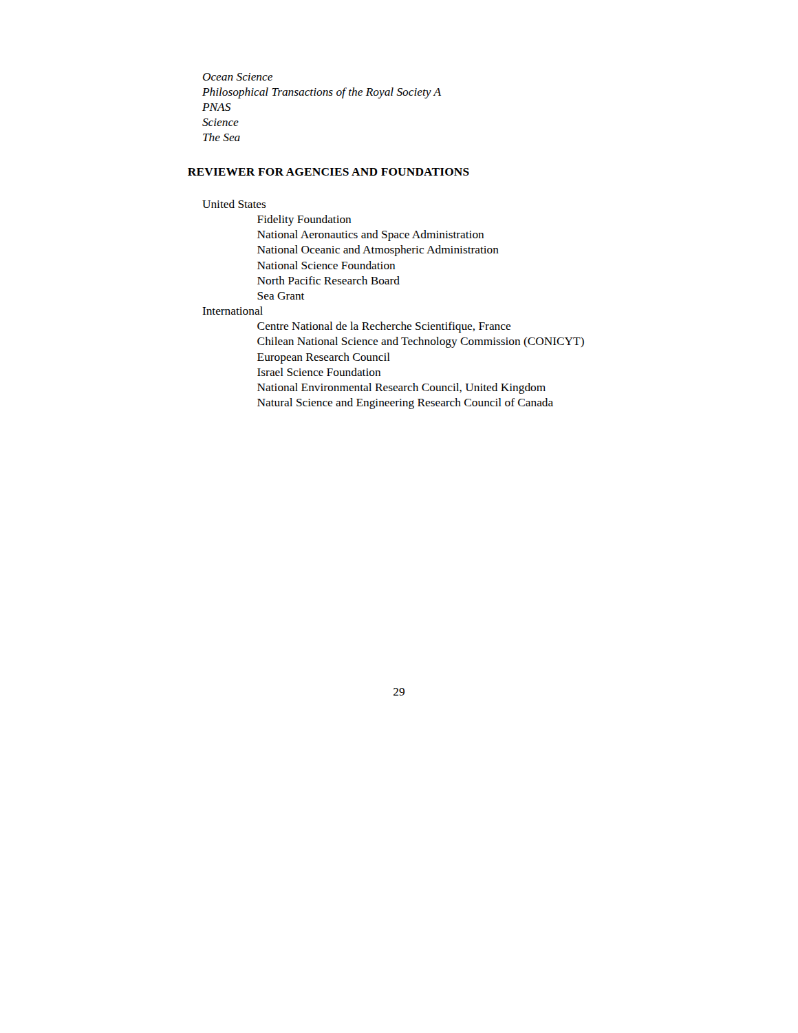Ocean Science
Philosophical Transactions of the Royal Society A
PNAS
Science
The Sea
REVIEWER FOR AGENCIES AND FOUNDATIONS
United States
Fidelity Foundation
National Aeronautics and Space Administration
National Oceanic and Atmospheric Administration
National Science Foundation
North Pacific Research Board
Sea Grant
International
Centre National de la Recherche Scientifique, France
Chilean National Science and Technology Commission (CONICYT)
European Research Council
Israel Science Foundation
National Environmental Research Council, United Kingdom
Natural Science and Engineering Research Council of Canada
29